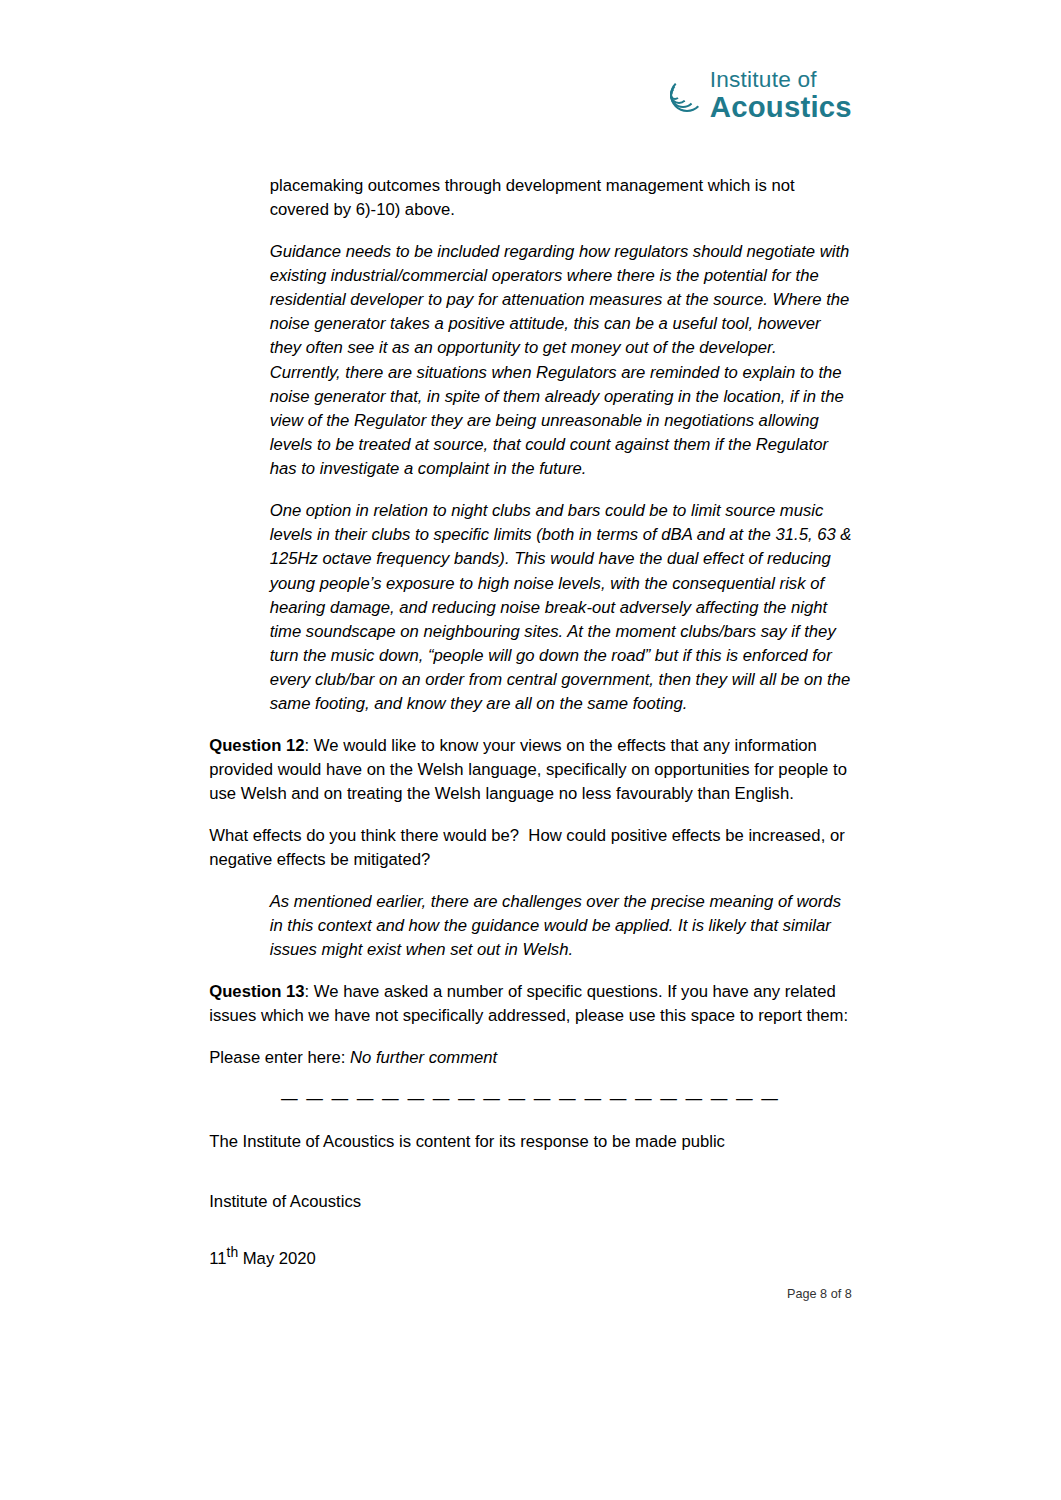Institute of Acoustics
placemaking outcomes through development management which is not covered by 6)-10) above.
Guidance needs to be included regarding how regulators should negotiate with existing industrial/commercial operators where there is the potential for the residential developer to pay for attenuation measures at the source. Where the noise generator takes a positive attitude, this can be a useful tool, however they often see it as an opportunity to get money out of the developer. Currently, there are situations when Regulators are reminded to explain to the noise generator that, in spite of them already operating in the location, if in the view of the Regulator they are being unreasonable in negotiations allowing levels to be treated at source, that could count against them if the Regulator has to investigate a complaint in the future.
One option in relation to night clubs and bars could be to limit source music levels in their clubs to specific limits (both in terms of dBA and at the 31.5, 63 & 125Hz octave frequency bands). This would have the dual effect of reducing young people’s exposure to high noise levels, with the consequential risk of hearing damage, and reducing noise break-out adversely affecting the night time soundscape on neighbouring sites. At the moment clubs/bars say if they turn the music down, “people will go down the road” but if this is enforced for every club/bar on an order from central government, then they will all be on the same footing, and know they are all on the same footing.
Question 12: We would like to know your views on the effects that any information provided would have on the Welsh language, specifically on opportunities for people to use Welsh and on treating the Welsh language no less favourably than English.
What effects do you think there would be? How could positive effects be increased, or negative effects be mitigated?
As mentioned earlier, there are challenges over the precise meaning of words in this context and how the guidance would be applied. It is likely that similar issues might exist when set out in Welsh.
Question 13: We have asked a number of specific questions. If you have any related issues which we have not specifically addressed, please use this space to report them:
Please enter here: No further comment
— — — — — — — — — — — — — — — — — — — —
The Institute of Acoustics is content for its response to be made public
Institute of Acoustics
11th May 2020
Page 8 of 8